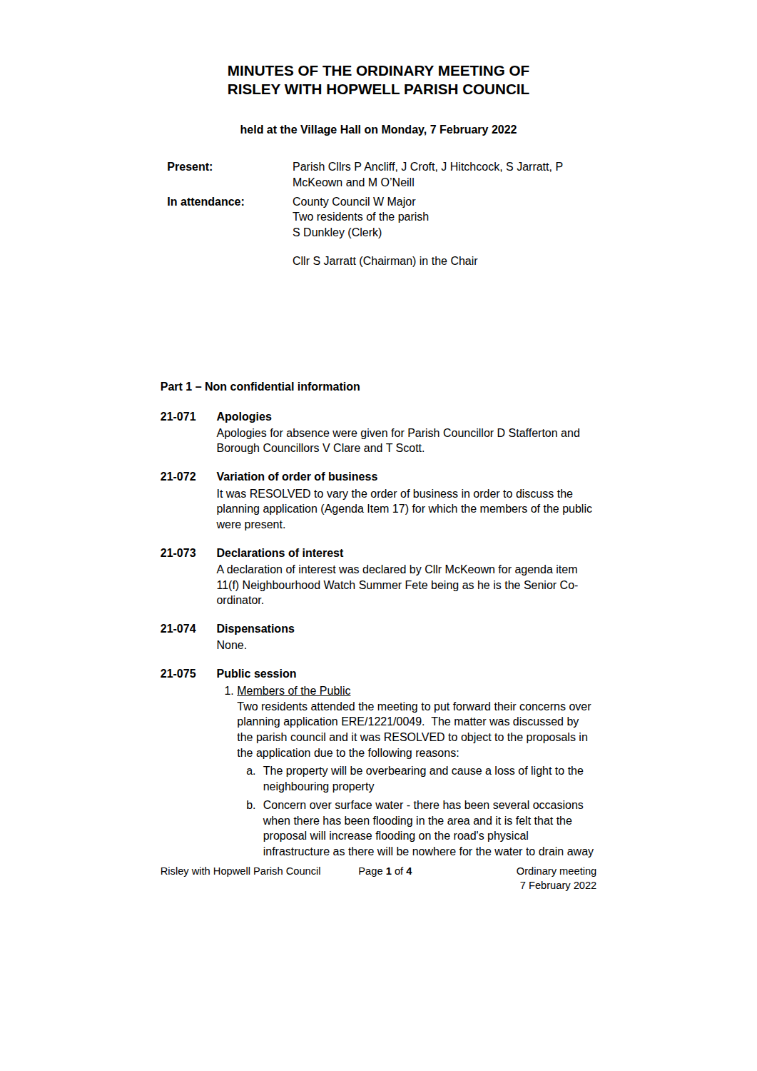MINUTES OF THE ORDINARY MEETING OF RISLEY WITH HOPWELL PARISH COUNCIL
held at the Village Hall on Monday, 7 February 2022
| Present: | Parish Cllrs P Ancliff, J Croft, J Hitchcock, S Jarratt, P McKeown and M O’Neill |
| In attendance: | County Council W Major Two residents of the parish S Dunkley (Clerk) Cllr S Jarratt (Chairman) in the Chair |
Part 1 – Non confidential information
21-071
Apologies
Apologies for absence were given for Parish Councillor D Stafferton and Borough Councillors V Clare and T Scott.
21-072
Variation of order of business
It was RESOLVED to vary the order of business in order to discuss the planning application (Agenda Item 17) for which the members of the public were present.
21-073
Declarations of interest
A declaration of interest was declared by Cllr McKeown for agenda item 11(f) Neighbourhood Watch Summer Fete being as he is the Senior Co-ordinator.
21-074
Dispensations
None.
21-075
Public session
Members of the Public
Two residents attended the meeting to put forward their concerns over planning application ERE/1221/0049. The matter was discussed by the parish council and it was RESOLVED to object to the proposals in the application due to the following reasons:
The property will be overbearing and cause a loss of light to the neighbouring property
Concern over surface water - there has been several occasions when there has been flooding in the area and it is felt that the proposal will increase flooding on the road's physical infrastructure as there will be nowhere for the water to drain away
Risley with Hopwell Parish Council
Page 1 of 4
Ordinary meeting 7 February 2022